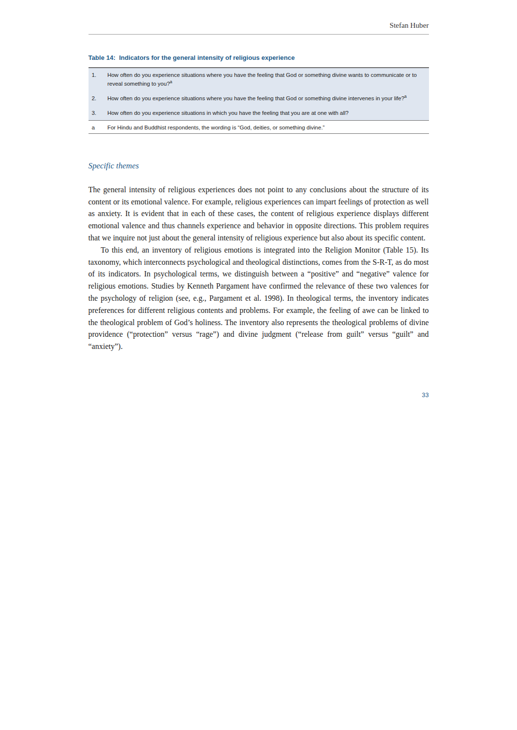Stefan Huber
Table 14: Indicators for the general intensity of religious experience
| 1. | How often do you experience situations where you have the feeling that God or something divine wants to communicate or to reveal something to you? a |
| 2. | How often do you experience situations where you have the feeling that God or something divine intervenes in your life? a |
| 3. | How often do you experience situations in which you have the feeling that you are at one with all? |
| a | For Hindu and Buddhist respondents, the wording is “God, deities, or something divine.” |
Specific themes
The general intensity of religious experiences does not point to any conclusions about the structure of its content or its emotional valence. For example, religious experiences can impart feelings of protection as well as anxiety. It is evident that in each of these cases, the content of religious experience displays different emotional valence and thus channels experience and behavior in opposite directions. This problem requires that we inquire not just about the general intensity of religious experience but also about its specific content.
To this end, an inventory of religious emotions is integrated into the Religion Monitor (Table 15). Its taxonomy, which interconnects psychological and theological distinctions, comes from the S-R-T, as do most of its indicators. In psychological terms, we distinguish between a “positive” and “negative” valence for religious emotions. Studies by Kenneth Pargament have confirmed the relevance of these two valences for the psychology of religion (see, e.g., Pargament et al. 1998). In theological terms, the inventory indicates preferences for different religious contents and problems. For example, the feeling of awe can be linked to the theological problem of God’s holiness. The inventory also represents the theological problems of divine providence (“protection” versus “rage”) and divine judgment (“release from guilt” versus “guilt” and “anxiety”).
33